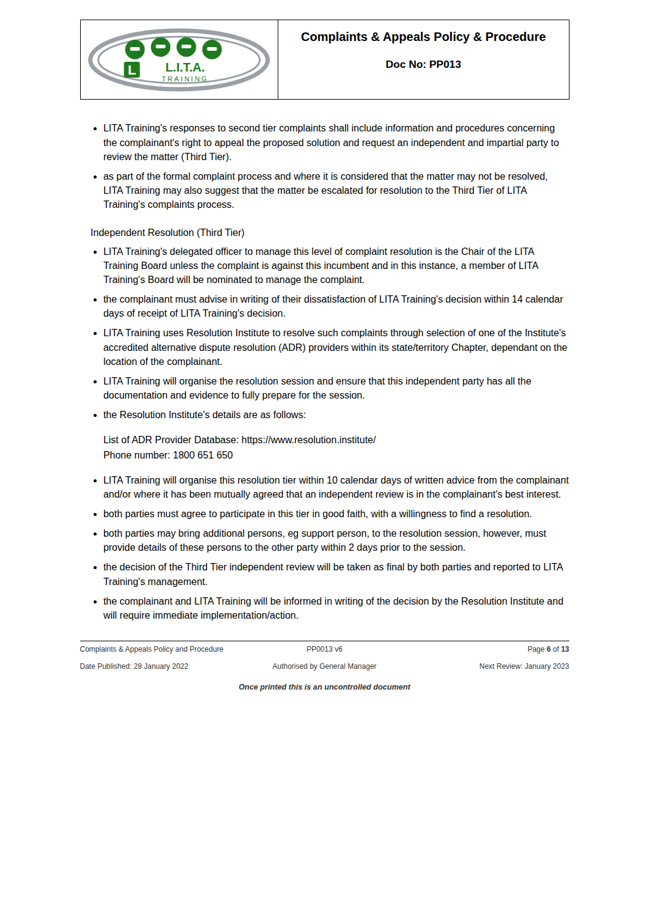L L.I.T.A. TRAINING
Complaints & Appeals Policy & Procedure
Doc No: PP013
LITA Training's responses to second tier complaints shall include information and procedures concerning the complainant's right to appeal the proposed solution and request an independent and impartial party to review the matter (Third Tier).
as part of the formal complaint process and where it is considered that the matter may not be resolved, LITA Training may also suggest that the matter be escalated for resolution to the Third Tier of LITA Training's complaints process.
Independent Resolution (Third Tier)
LITA Training's delegated officer to manage this level of complaint resolution is the Chair of the LITA Training Board unless the complaint is against this incumbent and in this instance, a member of LITA Training's Board will be nominated to manage the complaint.
the complainant must advise in writing of their dissatisfaction of LITA Training's decision within 14 calendar days of receipt of LITA Training's decision.
LITA Training uses Resolution Institute to resolve such complaints through selection of one of the Institute's accredited alternative dispute resolution (ADR) providers within its state/territory Chapter, dependant on the location of the complainant.
LITA Training will organise the resolution session and ensure that this independent party has all the documentation and evidence to fully prepare for the session.
the Resolution Institute's details are as follows:
List of ADR Provider Database: https://www.resolution.institute/
Phone number: 1800 651 650
LITA Training will organise this resolution tier within 10 calendar days of written advice from the complainant and/or where it has been mutually agreed that an independent review is in the complainant's best interest.
both parties must agree to participate in this tier in good faith, with a willingness to find a resolution.
both parties may bring additional persons, eg support person, to the resolution session, however, must provide details of these persons to the other party within 2 days prior to the session.
the decision of the Third Tier independent review will be taken as final by both parties and reported to LITA Training's management.
the complainant and LITA Training will be informed in writing of the decision by the Resolution Institute and will require immediate implementation/action.
Complaints & Appeals Policy and Procedure PP0013 v6 Page 6 of 13
Date Published: 28 January 2022 Authorised by General Manager Next Review: January 2023
Once printed this is an uncontrolled document